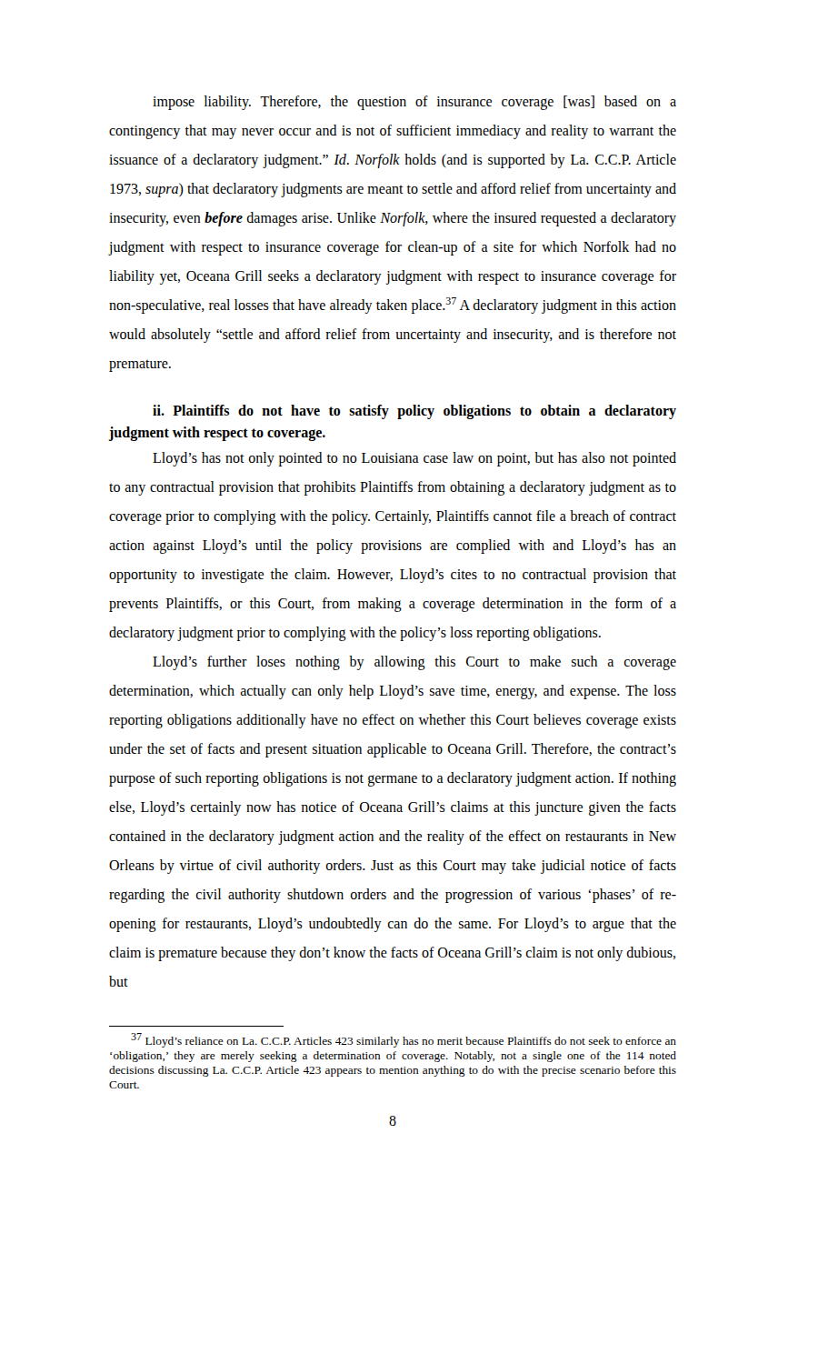impose liability. Therefore, the question of insurance coverage [was] based on a contingency that may never occur and is not of sufficient immediacy and reality to warrant the issuance of a declaratory judgment.” Id. Norfolk holds (and is supported by La. C.C.P. Article 1973, supra) that declaratory judgments are meant to settle and afford relief from uncertainty and insecurity, even before damages arise. Unlike Norfolk, where the insured requested a declaratory judgment with respect to insurance coverage for clean-up of a site for which Norfolk had no liability yet, Oceana Grill seeks a declaratory judgment with respect to insurance coverage for non-speculative, real losses that have already taken place.37 A declaratory judgment in this action would absolutely “settle and afford relief from uncertainty and insecurity, and is therefore not premature.
ii. Plaintiffs do not have to satisfy policy obligations to obtain a declaratory judgment with respect to coverage.
Lloyd’s has not only pointed to no Louisiana case law on point, but has also not pointed to any contractual provision that prohibits Plaintiffs from obtaining a declaratory judgment as to coverage prior to complying with the policy. Certainly, Plaintiffs cannot file a breach of contract action against Lloyd’s until the policy provisions are complied with and Lloyd’s has an opportunity to investigate the claim. However, Lloyd’s cites to no contractual provision that prevents Plaintiffs, or this Court, from making a coverage determination in the form of a declaratory judgment prior to complying with the policy’s loss reporting obligations.
Lloyd’s further loses nothing by allowing this Court to make such a coverage determination, which actually can only help Lloyd’s save time, energy, and expense. The loss reporting obligations additionally have no effect on whether this Court believes coverage exists under the set of facts and present situation applicable to Oceana Grill. Therefore, the contract’s purpose of such reporting obligations is not germane to a declaratory judgment action. If nothing else, Lloyd’s certainly now has notice of Oceana Grill’s claims at this juncture given the facts contained in the declaratory judgment action and the reality of the effect on restaurants in New Orleans by virtue of civil authority orders. Just as this Court may take judicial notice of facts regarding the civil authority shutdown orders and the progression of various ‘phases’ of re-opening for restaurants, Lloyd’s undoubtedly can do the same. For Lloyd’s to argue that the claim is premature because they don’t know the facts of Oceana Grill’s claim is not only dubious, but
37 Lloyd’s reliance on La. C.C.P. Articles 423 similarly has no merit because Plaintiffs do not seek to enforce an ‘obligation,’ they are merely seeking a determination of coverage. Notably, not a single one of the 114 noted decisions discussing La. C.C.P. Article 423 appears to mention anything to do with the precise scenario before this Court.
8